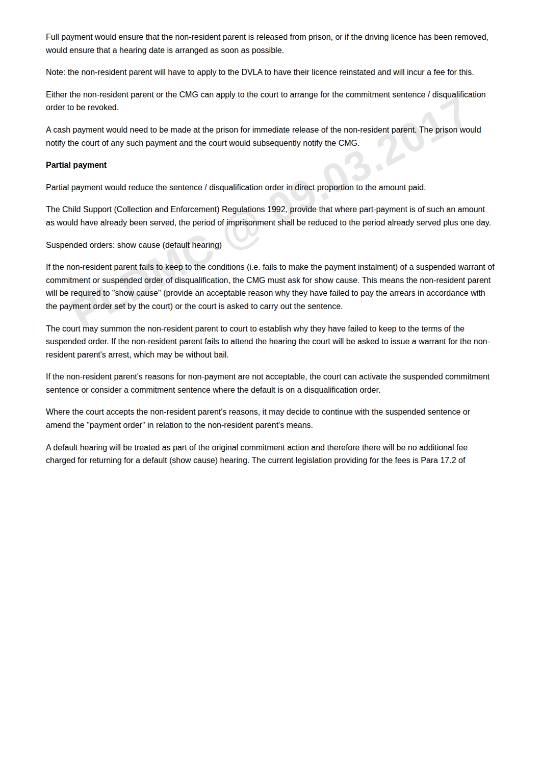PLDMC @ 09.03.2017
Full payment would ensure that the non-resident parent is released from prison, or if the driving licence has been removed, would ensure that a hearing date is arranged as soon as possible.
Note: the non-resident parent will have to apply to the DVLA to have their licence reinstated and will incur a fee for this.
Either the non-resident parent or the CMG can apply to the court to arrange for the commitment sentence / disqualification order to be revoked.
A cash payment would need to be made at the prison for immediate release of the non-resident parent. The prison would notify the court of any such payment and the court would subsequently notify the CMG.
Partial payment
Partial payment would reduce the sentence / disqualification order in direct proportion to the amount paid.
The Child Support (Collection and Enforcement) Regulations 1992, provide that where part-payment is of such an amount as would have already been served, the period of imprisonment shall be reduced to the period already served plus one day.
Suspended orders: show cause (default hearing)
If the non-resident parent fails to keep to the conditions (i.e. fails to make the payment instalment) of a suspended warrant of commitment or suspended order of disqualification, the CMG must ask for show cause. This means the non-resident parent will be required to "show cause" (provide an acceptable reason why they have failed to pay the arrears in accordance with the payment order set by the court) or the court is asked to carry out the sentence.
The court may summon the non-resident parent to court to establish why they have failed to keep to the terms of the suspended order. If the non-resident parent fails to attend the hearing the court will be asked to issue a warrant for the non-resident parent's arrest, which may be without bail.
If the non-resident parent's reasons for non-payment are not acceptable, the court can activate the suspended commitment sentence or consider a commitment sentence where the default is on a disqualification order.
Where the court accepts the non-resident parent's reasons, it may decide to continue with the suspended sentence or amend the "payment order" in relation to the non-resident parent's means.
A default hearing will be treated as part of the original commitment action and therefore there will be no additional fee charged for returning for a default (show cause) hearing. The current legislation providing for the fees is Para 17.2 of